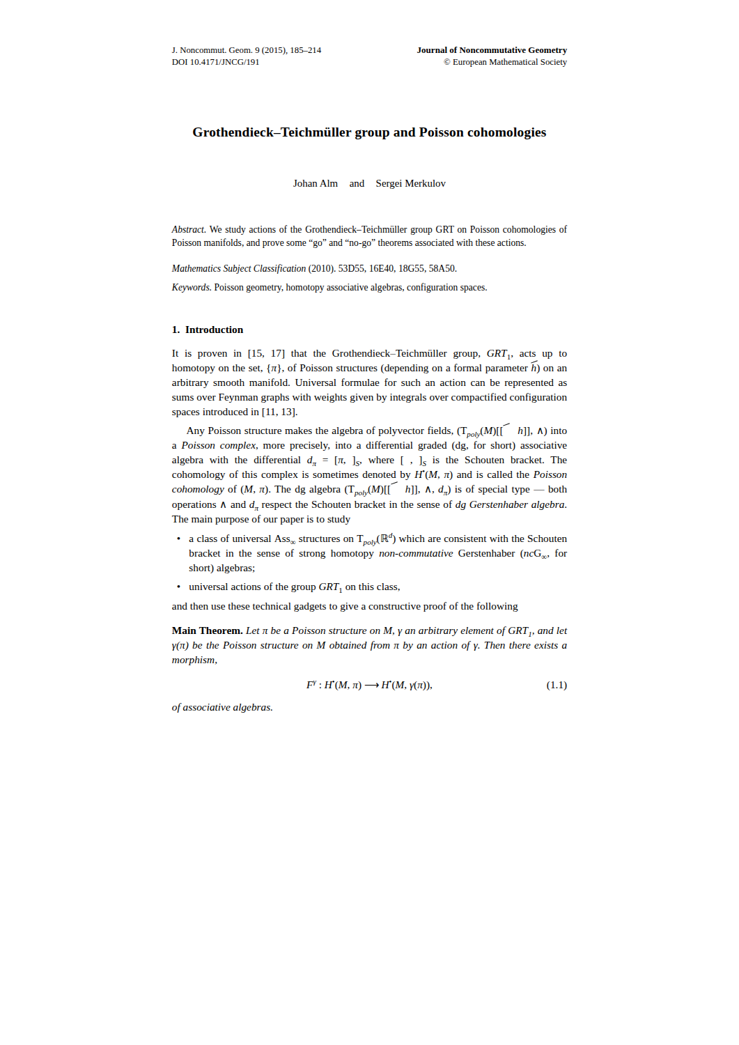J. Noncommut. Geom. 9 (2015), 185–214
DOI 10.4171/JNCG/191
Journal of Noncommutative Geometry
© European Mathematical Society
Grothendieck–Teichmüller group and Poisson cohomologies
Johan Alm and Sergei Merkulov
Abstract. We study actions of the Grothendieck–Teichmüller group GRT on Poisson cohomologies of Poisson manifolds, and prove some “go” and “no-go” theorems associated with these actions.
Mathematics Subject Classification (2010). 53D55, 16E40, 18G55, 58A50.
Keywords. Poisson geometry, homotopy associative algebras, configuration spaces.
1. Introduction
It is proven in [15, 17] that the Grothendieck–Teichmüller group, GRT1, acts up to homotopy on the set, {π}, of Poisson structures (depending on a formal parameter h) on an arbitrary smooth manifold. Universal formulae for such an action can be represented as sums over Feynman graphs with weights given by integrals over compactified configuration spaces introduced in [11, 13].
Any Poisson structure makes the algebra of polyvector fields, (Tpoly(M)[[h]], ∧) into a Poisson complex, more precisely, into a differential graded (dg, for short) associative algebra with the differential dπ = [π, ]S, where [ , ]S is the Schouten bracket. The cohomology of this complex is sometimes denoted by H•(M, π) and is called the Poisson cohomology of (M, π). The dg algebra (Tpoly(M)[[h]], ∧, dπ) is of special type — both operations ∧ and dπ respect the Schouten bracket in the sense of dg Gerstenhaber algebra. The main purpose of our paper is to study
a class of universal Ass∞ structures on Tpoly(ℝd) which are consistent with the Schouten bracket in the sense of strong homotopy non-commutative Gerstenhaber (nc G∞, for short) algebras;
universal actions of the group GRT1 on this class,
and then use these technical gadgets to give a constructive proof of the following
Main Theorem. Let π be a Poisson structure on M, γ an arbitrary element of GRT1, and let γ(π) be the Poisson structure on M obtained from π by an action of γ. Then there exists a morphism,
Fγ : H•(M, π) ⟶ H•(M, γ(π)),
(1.1)
of associative algebras.